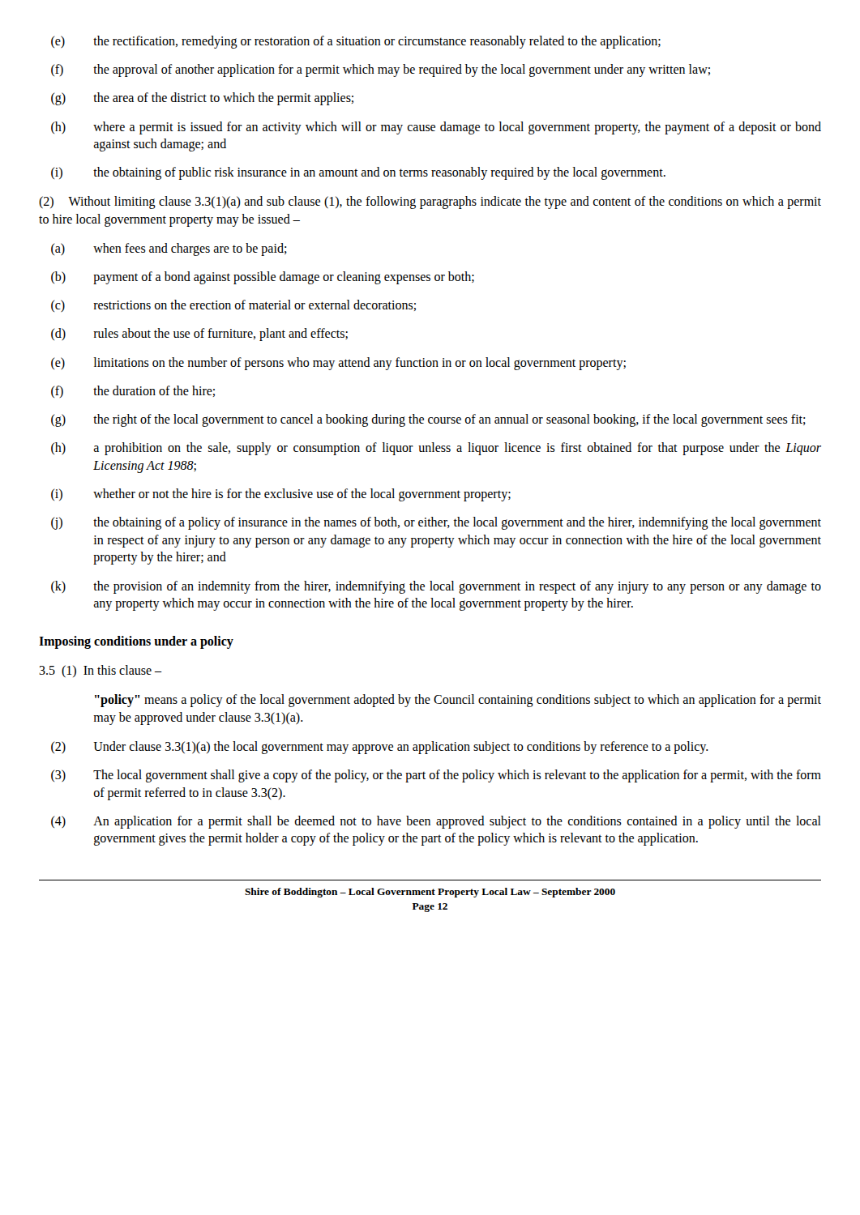(e) the rectification, remedying or restoration of a situation or circumstance reasonably related to the application;
(f) the approval of another application for a permit which may be required by the local government under any written law;
(g) the area of the district to which the permit applies;
(h) where a permit is issued for an activity which will or may cause damage to local government property, the payment of a deposit or bond against such damage; and
(i) the obtaining of public risk insurance in an amount and on terms reasonably required by the local government.
(2) Without limiting clause 3.3(1)(a) and sub clause (1), the following paragraphs indicate the type and content of the conditions on which a permit to hire local government property may be issued –
(a) when fees and charges are to be paid;
(b) payment of a bond against possible damage or cleaning expenses or both;
(c) restrictions on the erection of material or external decorations;
(d) rules about the use of furniture, plant and effects;
(e) limitations on the number of persons who may attend any function in or on local government property;
(f) the duration of the hire;
(g) the right of the local government to cancel a booking during the course of an annual or seasonal booking, if the local government sees fit;
(h) a prohibition on the sale, supply or consumption of liquor unless a liquor licence is first obtained for that purpose under the Liquor Licensing Act 1988;
(i) whether or not the hire is for the exclusive use of the local government property;
(j) the obtaining of a policy of insurance in the names of both, or either, the local government and the hirer, indemnifying the local government in respect of any injury to any person or any damage to any property which may occur in connection with the hire of the local government property by the hirer; and
(k) the provision of an indemnity from the hirer, indemnifying the local government in respect of any injury to any person or any damage to any property which may occur in connection with the hire of the local government property by the hirer.
Imposing conditions under a policy
3.5 (1) In this clause –
"policy" means a policy of the local government adopted by the Council containing conditions subject to which an application for a permit may be approved under clause 3.3(1)(a).
(2) Under clause 3.3(1)(a) the local government may approve an application subject to conditions by reference to a policy.
(3) The local government shall give a copy of the policy, or the part of the policy which is relevant to the application for a permit, with the form of permit referred to in clause 3.3(2).
(4) An application for a permit shall be deemed not to have been approved subject to the conditions contained in a policy until the local government gives the permit holder a copy of the policy or the part of the policy which is relevant to the application.
Shire of Boddington – Local Government Property Local Law – September 2000
Page 12